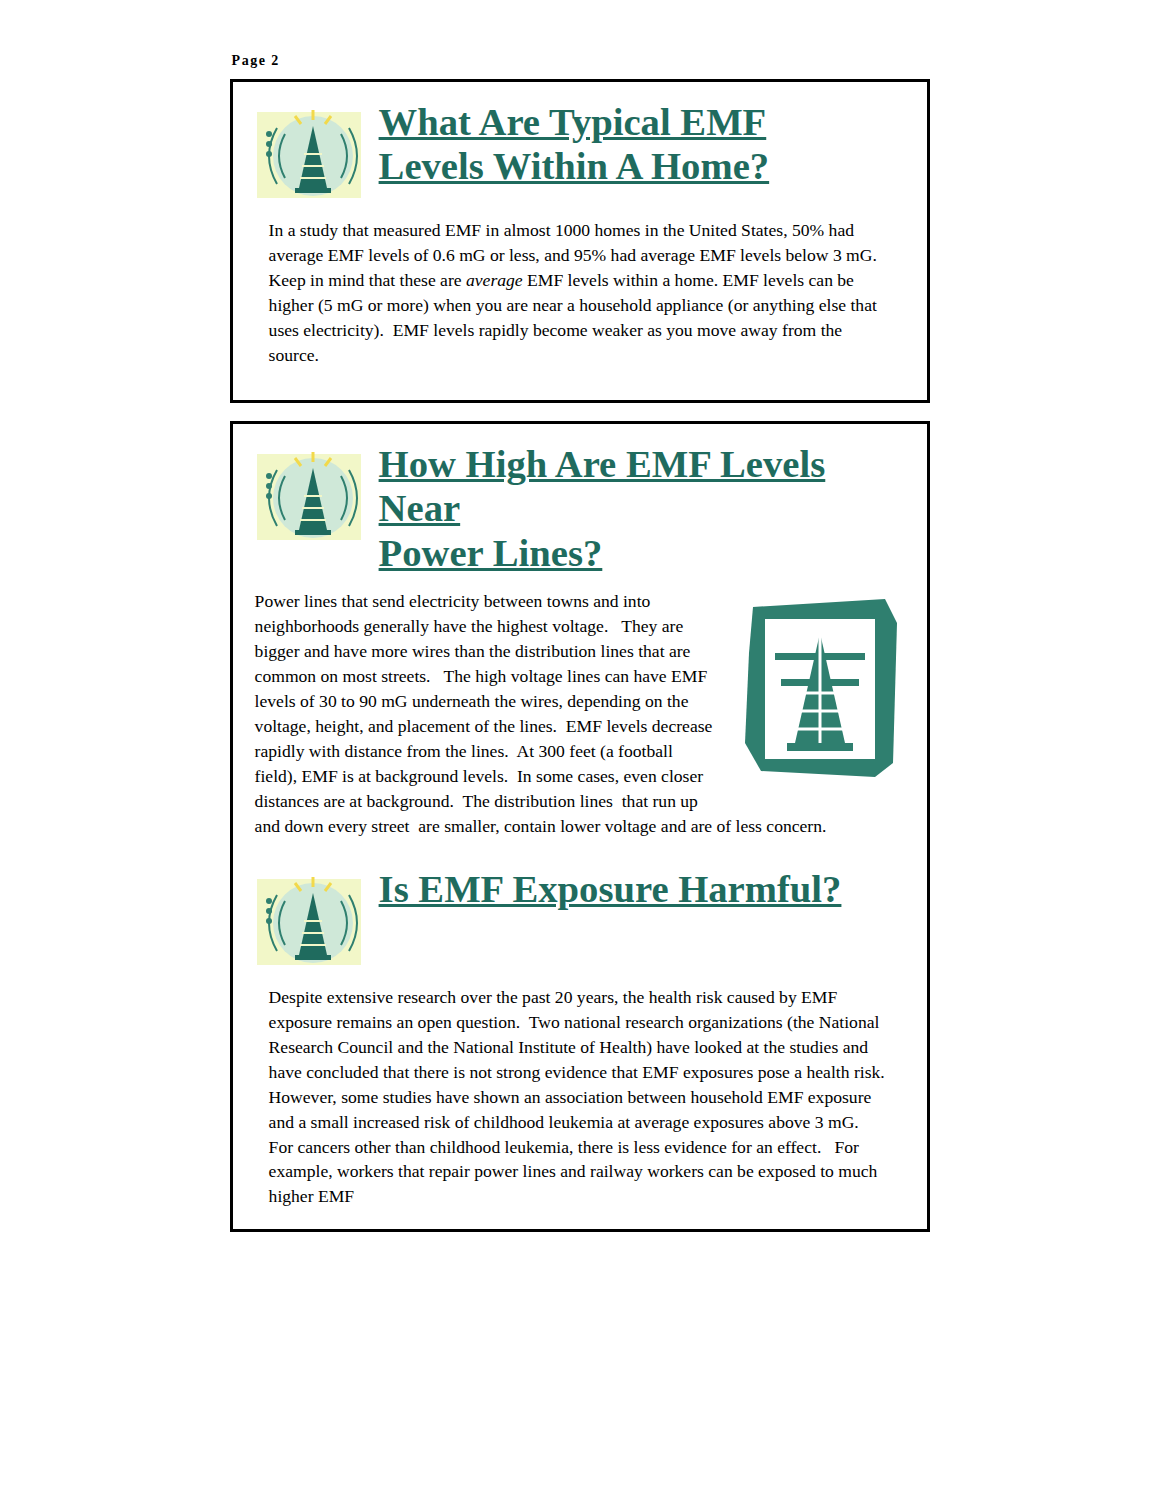Page 2
What Are Typical EMF
Levels Within A Home?
In a study that measured EMF in almost 1000 homes in the United States, 50% had average EMF levels of 0.6 mG or less, and 95% had average EMF levels below 3 mG. Keep in mind that these are average EMF levels within a home. EMF levels can be higher (5 mG or more) when you are near a household appliance (or anything else that uses electricity). EMF levels rapidly become weaker as you move away from the source.
How High Are EMF Levels Near
Power Lines?
Power lines that send electricity between towns and into neighborhoods generally have the highest voltage. They are bigger and have more wires than the distribution lines that are common on most streets. The high voltage lines can have EMF levels of 30 to 90 mG underneath the wires, depending on the voltage, height, and placement of the lines. EMF levels decrease rapidly with distance from the lines. At 300 feet (a football field), EMF is at background levels. In some cases, even closer distances are at background. The distribution lines that run up and down every street are smaller, contain lower voltage and are of less concern.
Is EMF Exposure Harmful?
Despite extensive research over the past 20 years, the health risk caused by EMF exposure remains an open question. Two national research organizations (the National Research Council and the National Institute of Health) have looked at the studies and have concluded that there is not strong evidence that EMF exposures pose a health risk. However, some studies have shown an association between household EMF exposure and a small increased risk of childhood leukemia at average exposures above 3 mG. For cancers other than childhood leukemia, there is less evidence for an effect. For example, workers that repair power lines and railway workers can be exposed to much higher EMF